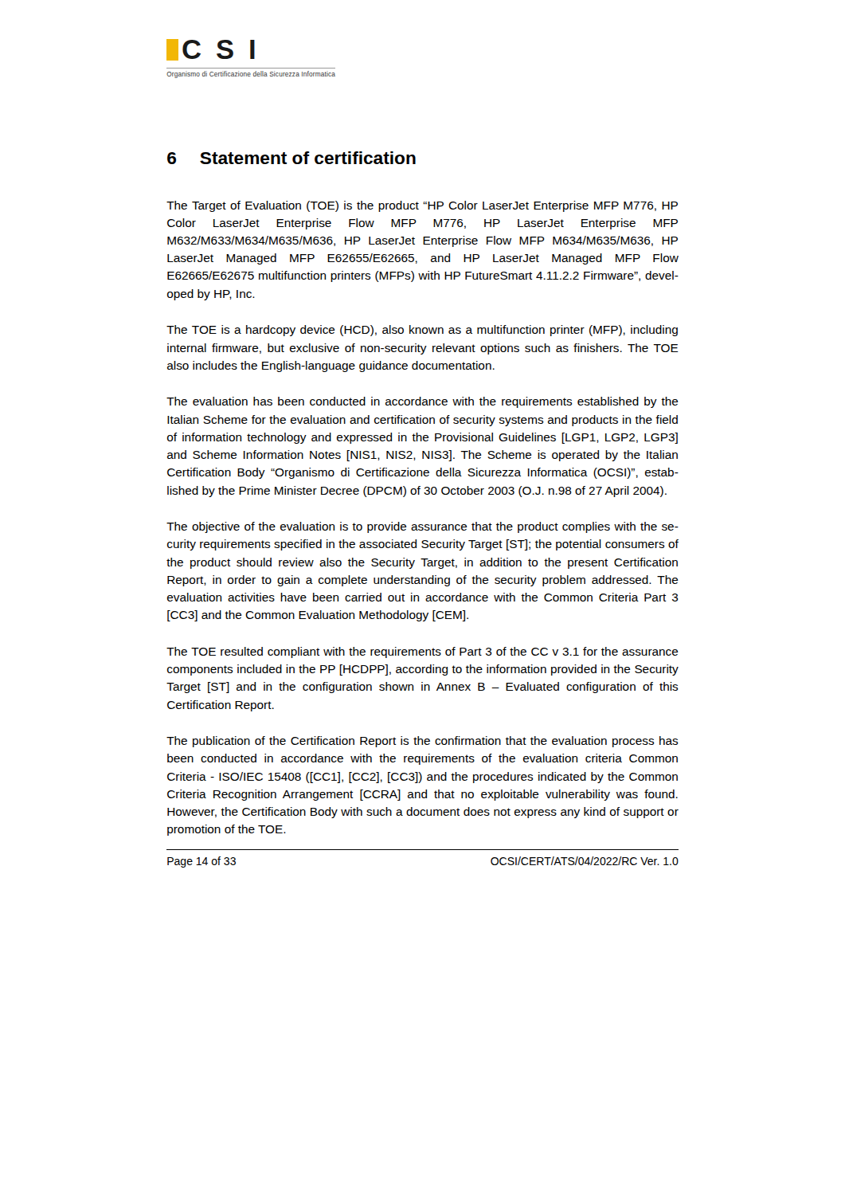C S I
Organismo di Certificazione della Sicurezza Informatica
6 Statement of certification
The Target of Evaluation (TOE) is the product “HP Color LaserJet Enterprise MFP M776, HP Color LaserJet Enterprise Flow MFP M776, HP LaserJet Enterprise MFP M632/M633/M634/M635/M636, HP LaserJet Enterprise Flow MFP M634/M635/M636, HP LaserJet Managed MFP E62655/E62665, and HP LaserJet Managed MFP Flow E62665/E62675 multifunction printers (MFPs) with HP FutureSmart 4.11.2.2 Firmware”, developed by HP, Inc.
The TOE is a hardcopy device (HCD), also known as a multifunction printer (MFP), including internal firmware, but exclusive of non-security relevant options such as finishers. The TOE also includes the English-language guidance documentation.
The evaluation has been conducted in accordance with the requirements established by the Italian Scheme for the evaluation and certification of security systems and products in the field of information technology and expressed in the Provisional Guidelines [LGP1, LGP2, LGP3] and Scheme Information Notes [NIS1, NIS2, NIS3]. The Scheme is operated by the Italian Certification Body “Organismo di Certificazione della Sicurezza Informatica (OCSI)”, established by the Prime Minister Decree (DPCM) of 30 October 2003 (O.J. n.98 of 27 April 2004).
The objective of the evaluation is to provide assurance that the product complies with the security requirements specified in the associated Security Target [ST]; the potential consumers of the product should review also the Security Target, in addition to the present Certification Report, in order to gain a complete understanding of the security problem addressed. The evaluation activities have been carried out in accordance with the Common Criteria Part 3 [CC3] and the Common Evaluation Methodology [CEM].
The TOE resulted compliant with the requirements of Part 3 of the CC v 3.1 for the assurance components included in the PP [HCDPP], according to the information provided in the Security Target [ST] and in the configuration shown in Annex B – Evaluated configuration of this Certification Report.
The publication of the Certification Report is the confirmation that the evaluation process has been conducted in accordance with the requirements of the evaluation criteria Common Criteria - ISO/IEC 15408 ([CC1], [CC2], [CC3]) and the procedures indicated by the Common Criteria Recognition Arrangement [CCRA] and that no exploitable vulnerability was found. However, the Certification Body with such a document does not express any kind of support or promotion of the TOE.
Page 14 of 33 OCSI/CERT/ATS/04/2022/RC Ver. 1.0